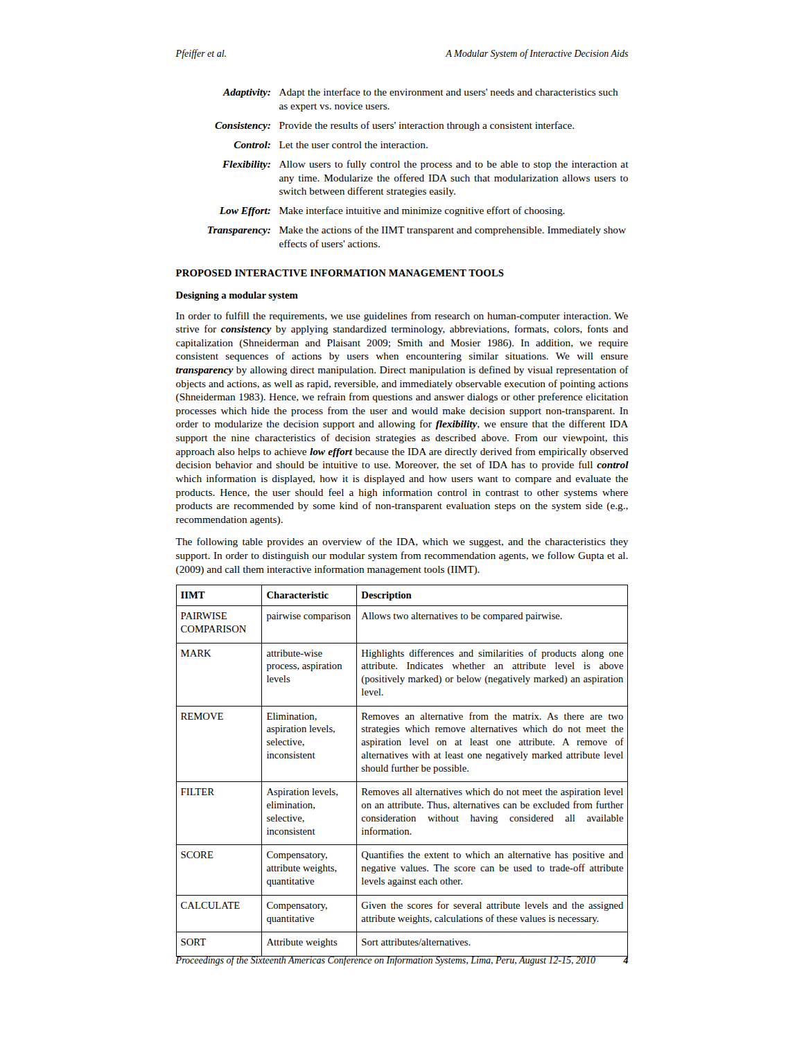Pfeiffer et al.
A Modular System of Interactive Decision Aids
Adaptivity:
Adapt the interface to the environment and users' needs and characteristics such as expert vs. novice users.
Consistency:
Provide the results of users' interaction through a consistent interface.
Control:
Let the user control the interaction.
Flexibility:
Allow users to fully control the process and to be able to stop the interaction at any time. Modularize the offered IDA such that modularization allows users to switch between different strategies easily.
Low Effort:
Make interface intuitive and minimize cognitive effort of choosing.
Transparency:
Make the actions of the IIMT transparent and comprehensible. Immediately show effects of users' actions.
PROPOSED INTERACTIVE INFORMATION MANAGEMENT TOOLS
Designing a modular system
In order to fulfill the requirements, we use guidelines from research on human-computer interaction. We strive for consistency by applying standardized terminology, abbreviations, formats, colors, fonts and capitalization (Shneiderman and Plaisant 2009; Smith and Mosier 1986). In addition, we require consistent sequences of actions by users when encountering similar situations. We will ensure transparency by allowing direct manipulation. Direct manipulation is defined by visual representation of objects and actions, as well as rapid, reversible, and immediately observable execution of pointing actions (Shneiderman 1983). Hence, we refrain from questions and answer dialogs or other preference elicitation processes which hide the process from the user and would make decision support non-transparent. In order to modularize the decision support and allowing for flexibility, we ensure that the different IDA support the nine characteristics of decision strategies as described above. From our viewpoint, this approach also helps to achieve low effort because the IDA are directly derived from empirically observed decision behavior and should be intuitive to use. Moreover, the set of IDA has to provide full control which information is displayed, how it is displayed and how users want to compare and evaluate the products. Hence, the user should feel a high information control in contrast to other systems where products are recommended by some kind of non-transparent evaluation steps on the system side (e.g., recommendation agents).
The following table provides an overview of the IDA, which we suggest, and the characteristics they support. In order to distinguish our modular system from recommendation agents, we follow Gupta et al. (2009) and call them interactive information management tools (IIMT).
| IIMT | Characteristic | Description |
| --- | --- | --- |
| PAIRWISE COMPARISON | pairwise comparison | Allows two alternatives to be compared pairwise. |
| MARK | attribute-wise process, aspiration levels | Highlights differences and similarities of products along one attribute. Indicates whether an attribute level is above (positively marked) or below (negatively marked) an aspiration level. |
| REMOVE | Elimination, aspiration levels, selective, inconsistent | Removes an alternative from the matrix. As there are two strategies which remove alternatives which do not meet the aspiration level on at least one attribute. A remove of alternatives with at least one negatively marked attribute level should further be possible. |
| FILTER | Aspiration levels, elimination, selective, inconsistent | Removes all alternatives which do not meet the aspiration level on an attribute. Thus, alternatives can be excluded from further consideration without having considered all available information. |
| SCORE | Compensatory, attribute weights, quantitative | Quantifies the extent to which an alternative has positive and negative values. The score can be used to trade-off attribute levels against each other. |
| CALCULATE | Compensatory, quantitative | Given the scores for several attribute levels and the assigned attribute weights, calculations of these values is necessary. |
| SORT | Attribute weights | Sort attributes/alternatives. |
Proceedings of the Sixteenth Americas Conference on Information Systems, Lima, Peru, August 12-15, 2010
4